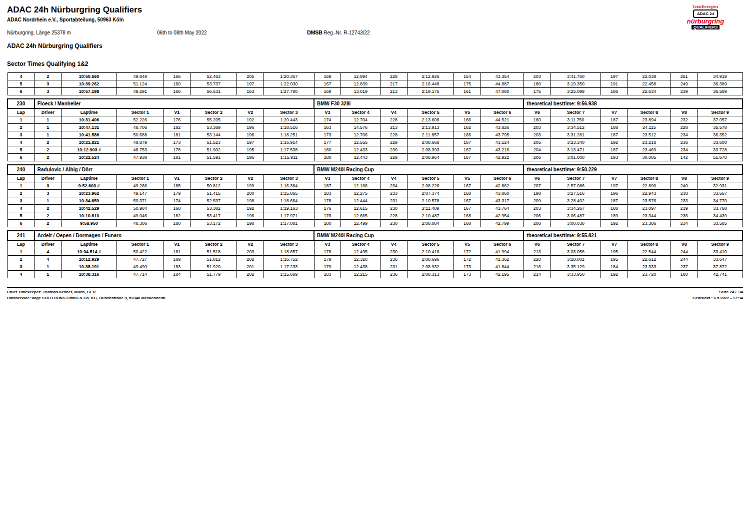ADAC 24h Nürburgring Qualifiers
ADAC Nordrhein e.V., Sportabteilung, 50963 Köln
Nürburgring, Länge 25378 m 06th to 08th May 2022 DMSB Reg.-Nr. R-12743/22
ADAC 24h Nürburgring Qualifiers
TotalEnergies
ADAC 24
nürburgring
QUALIFIERS
Sector Times Qualifying 1&2
| 4 | 2 | 10:50.560 | 49.849 | 166 | 52.463 | 205 | 1:20.357 | 169 | 12.894 | 228 | 2:12.926 | 154 | 43.354 | 203 | 3:41.760 | 197 | 22.038 | 251 | 34.919 |
| 5 | 3 | 10:39.262 | 51.124 | 160 | 53.737 | 197 | 1:22.030 | 167 | 12.839 | 217 | 2:16.448 | 175 | 44.887 | 180 | 3:19.350 | 191 | 22.458 | 249 | 36.389 |
| 6 | 3 | 10:57.198 | 49.291 | 166 | 56.531 | 163 | 1:27.780 | 169 | 13.019 | 213 | 2:19.175 | 161 | 47.080 | 175 | 3:25.099 | 186 | 22.634 | 239 | 36.589 |
| 230 | Floeck / Manheller | BMW F30 328i | theoretical besttime: 9:56.938 |
| Lap | Driver | Laptime | Sector 1 | V1 | Sector 2 | V2 | Sector 3 | V3 | Sector 4 | V4 | Sector 5 | V5 | Sector 6 | V6 | Sector 7 | V7 | Sector 8 | V8 | Sector 9 |
| 1 | 1 | 10:31.406 | 52.226 | 176 | 55.205 | 192 | 1:20.443 | 174 | 12.704 | 228 | 2:13.606 | 166 | 44.521 | 180 | 3:11.750 | 187 | 23.894 | 232 | 37.057 |
| 2 | 1 | 10:47.131 | 48.706 | 182 | 53.389 | 196 | 1:18.516 | 163 | 14.576 | 213 | 2:13.913 | 162 | 43.826 | 203 | 3:34.512 | 188 | 24.115 | 228 | 35.578 |
| 3 | 1 | 10:41.586 | 50.688 | 181 | 53.144 | 196 | 1:18.251 | 173 | 12.706 | 228 | 2:11.857 | 166 | 43.795 | 203 | 3:31.281 | 187 | 23.512 | 234 | 36.352 |
| 4 | 2 | 10:21.821 | 48.879 | 173 | 51.523 | 197 | 1:16.914 | 177 | 12.555 | 229 | 2:08.668 | 167 | 43.124 | 205 | 3:23.340 | 192 | 23.218 | 236 | 33.600 |
| 5 | 2 | 10:12.903 # | 48.753 | 178 | 51.902 | 195 | 1:17.538 | 180 | 12.433 | 230 | 2:08.393 | 167 | 43.216 | 204 | 3:13.471 | 187 | 23.469 | 234 | 33.728 |
| 6 | 2 | 10:22.524 | 47.938 | 181 | 51.591 | 196 | 1:15.911 | 180 | 12.443 | 229 | 2:08.964 | 167 | 42.922 | 206 | 3:01.000 | 193 | 30.085 | 142 | 51.670 |
| 240 | Radulovic / Albig / Dörr | BMW M240i Racing Cup | theoretical besttime: 9:50.229 |
| Lap | Driver | Laptime | Sector 1 | V1 | Sector 2 | V2 | Sector 3 | V3 | Sector 4 | V4 | Sector 5 | V5 | Sector 6 | V6 | Sector 7 | V7 | Sector 8 | V8 | Sector 9 |
| 1 | 3 | 9:52.603 # | 49.266 | 185 | 50.812 | 199 | 1:16.364 | 187 | 12.166 | 234 | 2:08.226 | 167 | 42.862 | 207 | 2:57.086 | 197 | 22.890 | 240 | 32.931 |
| 2 | 3 | 10:23.962 | 49.147 | 179 | 51.415 | 200 | 1:15.865 | 183 | 12.275 | 233 | 2:07.374 | 168 | 43.860 | 198 | 3:27.516 | 196 | 22.943 | 238 | 33.567 |
| 3 | 1 | 10:34.659 | 50.371 | 174 | 52.537 | 198 | 1:18.664 | 178 | 12.444 | 231 | 2:10.578 | 167 | 43.317 | 209 | 3:28.402 | 187 | 23.576 | 233 | 34.770 |
| 4 | 2 | 10:42.529 | 50.984 | 168 | 53.382 | 192 | 1:19.163 | 176 | 12.615 | 230 | 2:11.489 | 167 | 43.764 | 203 | 3:34.267 | 188 | 23.097 | 239 | 33.768 |
| 5 | 2 | 10:10.810 | 49.046 | 182 | 53.417 | 196 | 1:17.971 | 176 | 12.665 | 228 | 2:10.487 | 168 | 42.954 | 206 | 3:06.487 | 189 | 23.344 | 236 | 34.439 |
| 6 | 2 | 9:58.950 | 48.306 | 180 | 53.172 | 198 | 1:17.081 | 180 | 12.499 | 230 | 2:08.084 | 168 | 42.799 | 208 | 3:00.038 | 192 | 23.386 | 234 | 33.585 |
| 241 | Ardelt / Oepen / Dormagen / Funaro | BMW M240i Racing Cup | theoretical besttime: 9:55.821 |
| Lap | Driver | Laptime | Sector 1 | V1 | Sector 2 | V2 | Sector 3 | V3 | Sector 4 | V4 | Sector 5 | V5 | Sector 6 | V6 | Sector 7 | V7 | Sector 8 | V8 | Sector 9 |
| 1 | 4 | 10:04.514 # | 50.422 | 181 | 51.518 | 203 | 1:18.657 | 178 | 12.495 | 230 | 2:10.418 | 172 | 41.994 | 213 | 3:03.056 | 195 | 22.544 | 244 | 33.410 |
| 2 | 4 | 10:12.929 | 47.727 | 189 | 51.812 | 202 | 1:16.752 | 179 | 12.320 | 236 | 2:08.696 | 172 | 41.362 | 220 | 3:18.001 | 195 | 22.612 | 244 | 33.647 |
| 3 | 1 | 10:38.191 | 49.490 | 183 | 51.920 | 201 | 1:17.233 | 179 | 12.438 | 231 | 2:08.932 | 173 | 41.844 | 216 | 3:35.129 | 184 | 23.333 | 237 | 37.872 |
| 4 | 1 | 10:38.316 | 47.714 | 184 | 51.779 | 202 | 1:15.689 | 183 | 12.215 | 236 | 2:08.313 | 173 | 42.195 | 214 | 3:33.950 | 192 | 23.720 | 180 | 42.741 |
Chief Timekeeper: Thomas Kröner, Much, GER
Dataservice: wige SOLUTIONS GmbH & Co. KG, Buschstraße 9, 53340 Meckenheim
Seite 24 / 34
Gedruckt : 6.5.2022 - 17:34